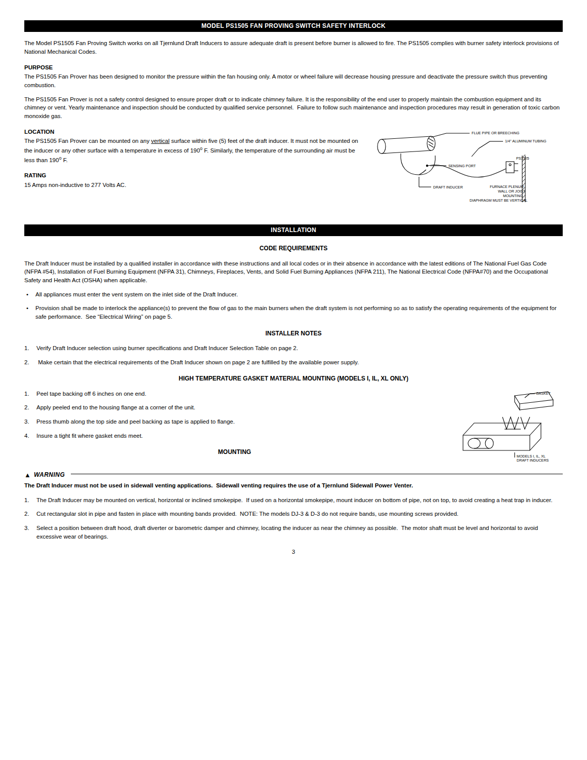MODEL PS1505 FAN PROVING SWITCH SAFETY INTERLOCK
The Model PS1505 Fan Proving Switch works on all Tjernlund Draft Inducers to assure adequate draft is present before burner is allowed to fire. The PS1505 complies with burner safety interlock provisions of National Mechanical Codes.
PURPOSE
The PS1505 Fan Prover has been designed to monitor the pressure within the fan housing only. A motor or wheel failure will decrease housing pressure and deactivate the pressure switch thus preventing combustion.
The PS1505 Fan Prover is not a safety control designed to ensure proper draft or to indicate chimney failure. It is the responsibility of the end user to properly maintain the combustion equipment and its chimney or vent. Yearly maintenance and inspection should be conducted by qualified service personnel. Failure to follow such maintenance and inspection procedures may result in generation of toxic carbon monoxide gas.
FLUE PIPE OR BREECHING 1/4" ALUMINUM TUBING PS1505 SENSING PORT DRAFT INDUCER FURNACE PLENUM WALL OR JOIST MOUNTING. DIAPHRAGM MUST BE VERTICAL
LOCATION
The PS1505 Fan Prover can be mounted on any vertical surface within five (5) feet of the draft inducer. It must not be mounted on the inducer or any other surface with a temperature in excess of 190o F. Similarly, the temperature of the surrounding air must be less than 190o F.
RATING
15 Amps non-inductive to 277 Volts AC.
INSTALLATION
CODE REQUIREMENTS
The Draft Inducer must be installed by a qualified installer in accordance with these instructions and all local codes or in their absence in accordance with the latest editions of The National Fuel Gas Code (NFPA #54), Installation of Fuel Burning Equipment (NFPA 31), Chimneys, Fireplaces, Vents, and Solid Fuel Burning Appliances (NFPA 211), The National Electrical Code (NFPA#70) and the Occupational Safety and Health Act (OSHA) when applicable.
All appliances must enter the vent system on the inlet side of the Draft Inducer.
Provision shall be made to interlock the appliance(s) to prevent the flow of gas to the main burners when the draft system is not performing so as to satisfy the operating requirements of the equipment for safe performance. See “Electrical Wiring” on page 5.
INSTALLER NOTES
Verify Draft Inducer selection using burner specifications and Draft Inducer Selection Table on page 2.
Make certain that the electrical requirements of the Draft Inducer shown on page 2 are fulfilled by the available power supply.
HIGH TEMPERATURE GASKET MATERIAL MOUNTING (MODELS I, IL, XL ONLY)
GASKET MODELS I, IL, XL DRAFT INDUCERS
Peel tape backing off 6 inches on one end.
Apply peeled end to the housing flange at a corner of the unit.
Press thumb along the top side and peel backing as tape is applied to flange.
Insure a tight fit where gasket ends meet.
MOUNTING
▲ WARNING
The Draft Inducer must not be used in sidewall venting applications. Sidewall venting requires the use of a Tjernlund Sidewall Power Venter.
The Draft Inducer may be mounted on vertical, horizontal or inclined smokepipe. If used on a horizontal smokepipe, mount inducer on bottom of pipe, not on top, to avoid creating a heat trap in inducer.
Cut rectangular slot in pipe and fasten in place with mounting bands provided. NOTE: The models DJ-3 & D-3 do not require bands, use mounting screws provided.
Select a position between draft hood, draft diverter or barometric damper and chimney, locating the inducer as near the chimney as possible. The motor shaft must be level and horizontal to avoid excessive wear of bearings.
3